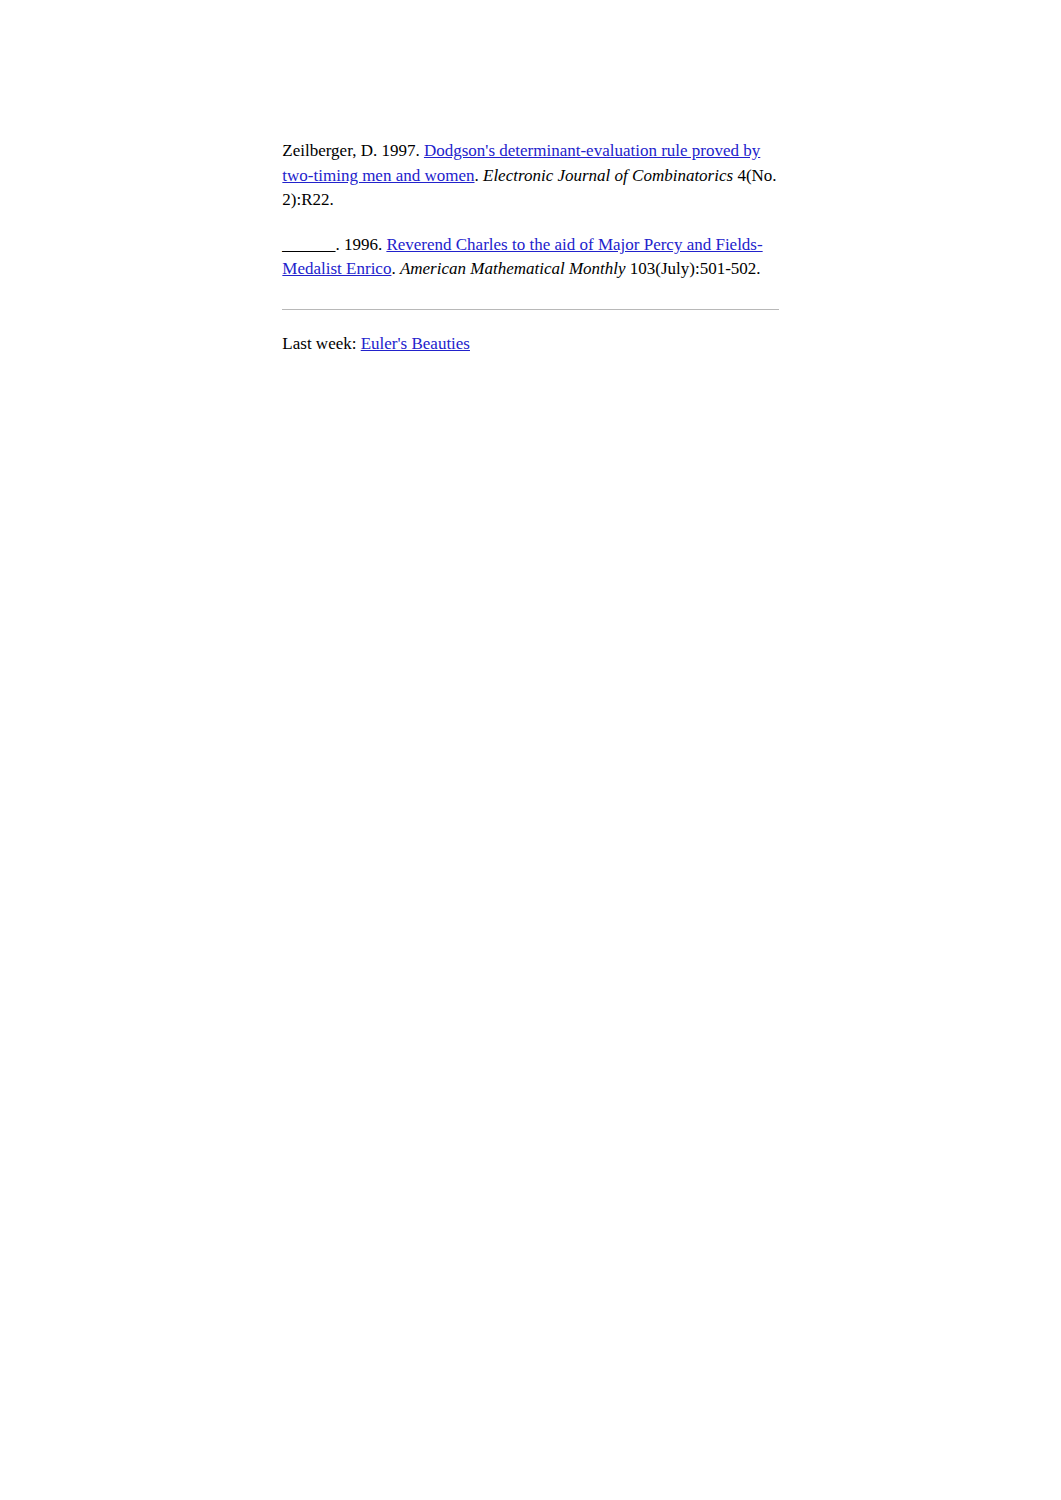Zeilberger, D. 1997. Dodgson's determinant-evaluation rule proved by two-timing men and women. Electronic Journal of Combinatorics 4(No. 2):R22.
______. 1996. Reverend Charles to the aid of Major Percy and Fields-Medalist Enrico. American Mathematical Monthly 103(July):501-502.
Last week: Euler's Beauties